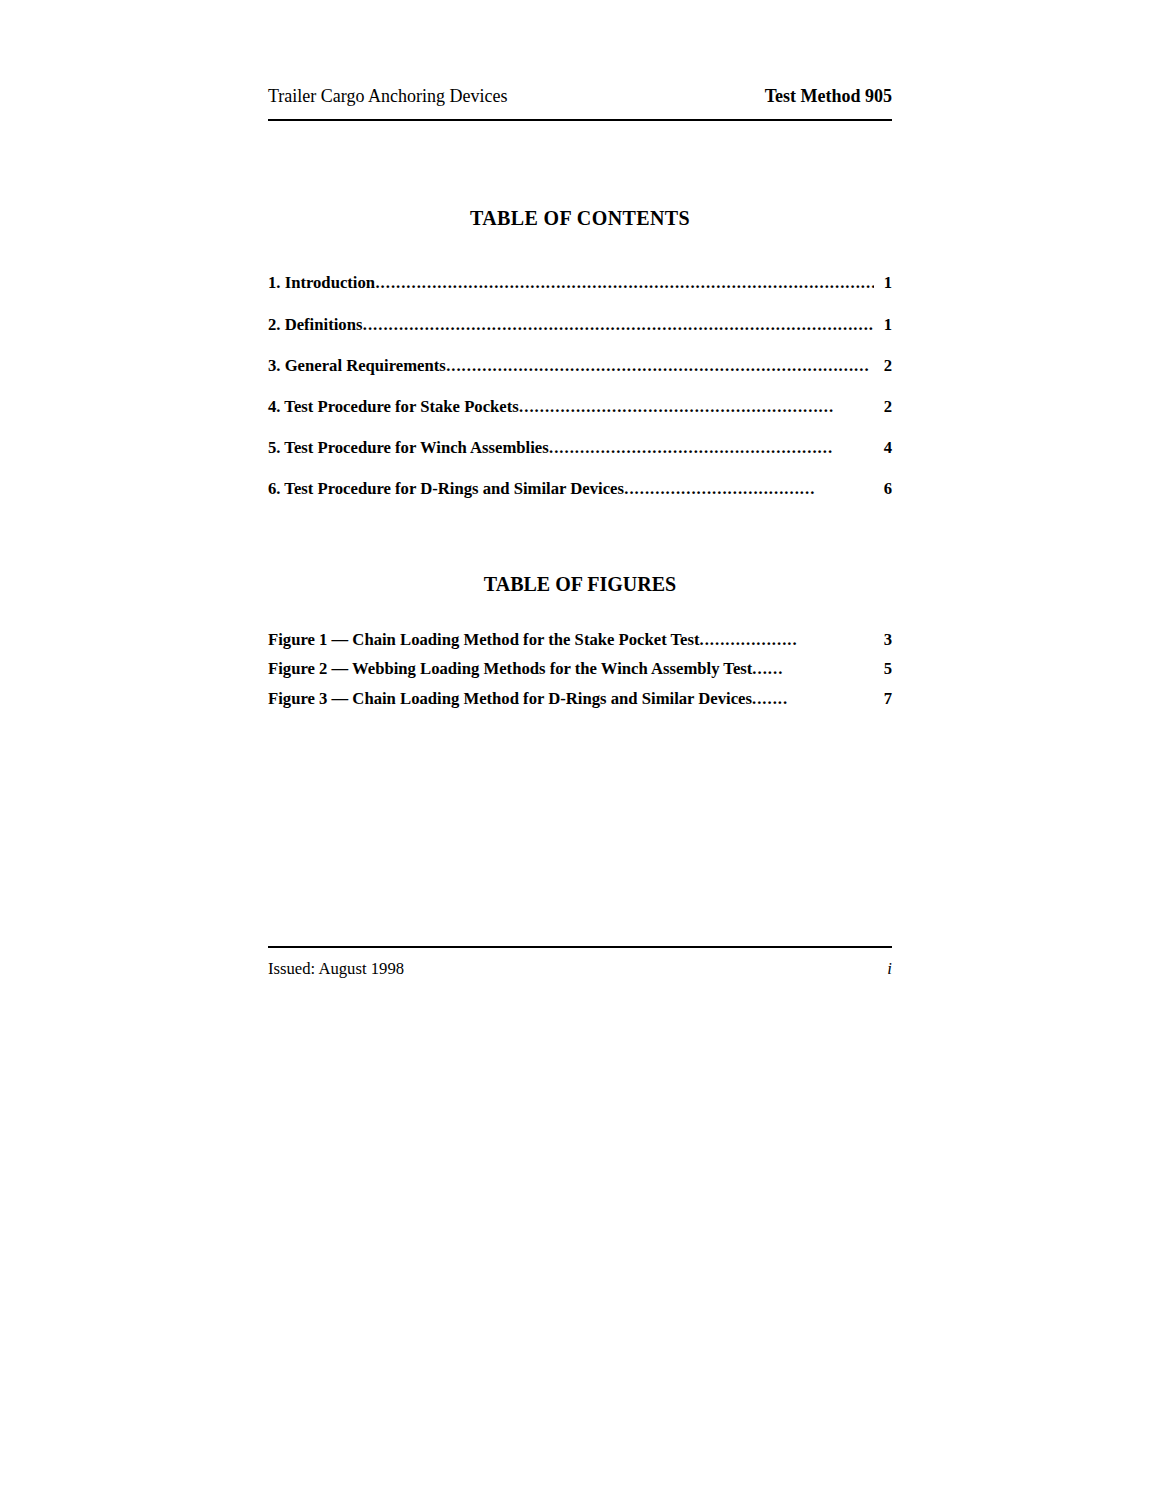Trailer Cargo Anchoring Devices Test Method 905
TABLE OF CONTENTS
1. Introduction .................................................................................................. 1
2. Definitions .................................................................................................... 1
3. General Requirements .................................................................................. 2
4. Test Procedure for Stake Pockets ............................................................. 2
5. Test Procedure for Winch Assemblies ....................................................... 4
6. Test Procedure for D-Rings and Similar Devices ..................................... 6
TABLE OF FIGURES
Figure 1 — Chain Loading Method for the Stake Pocket Test ................... 3
Figure 2 — Webbing Loading Methods for the Winch Assembly Test ...... 5
Figure 3 — Chain Loading Method for D-Rings and Similar Devices ....... 7
Issued: August 1998 i